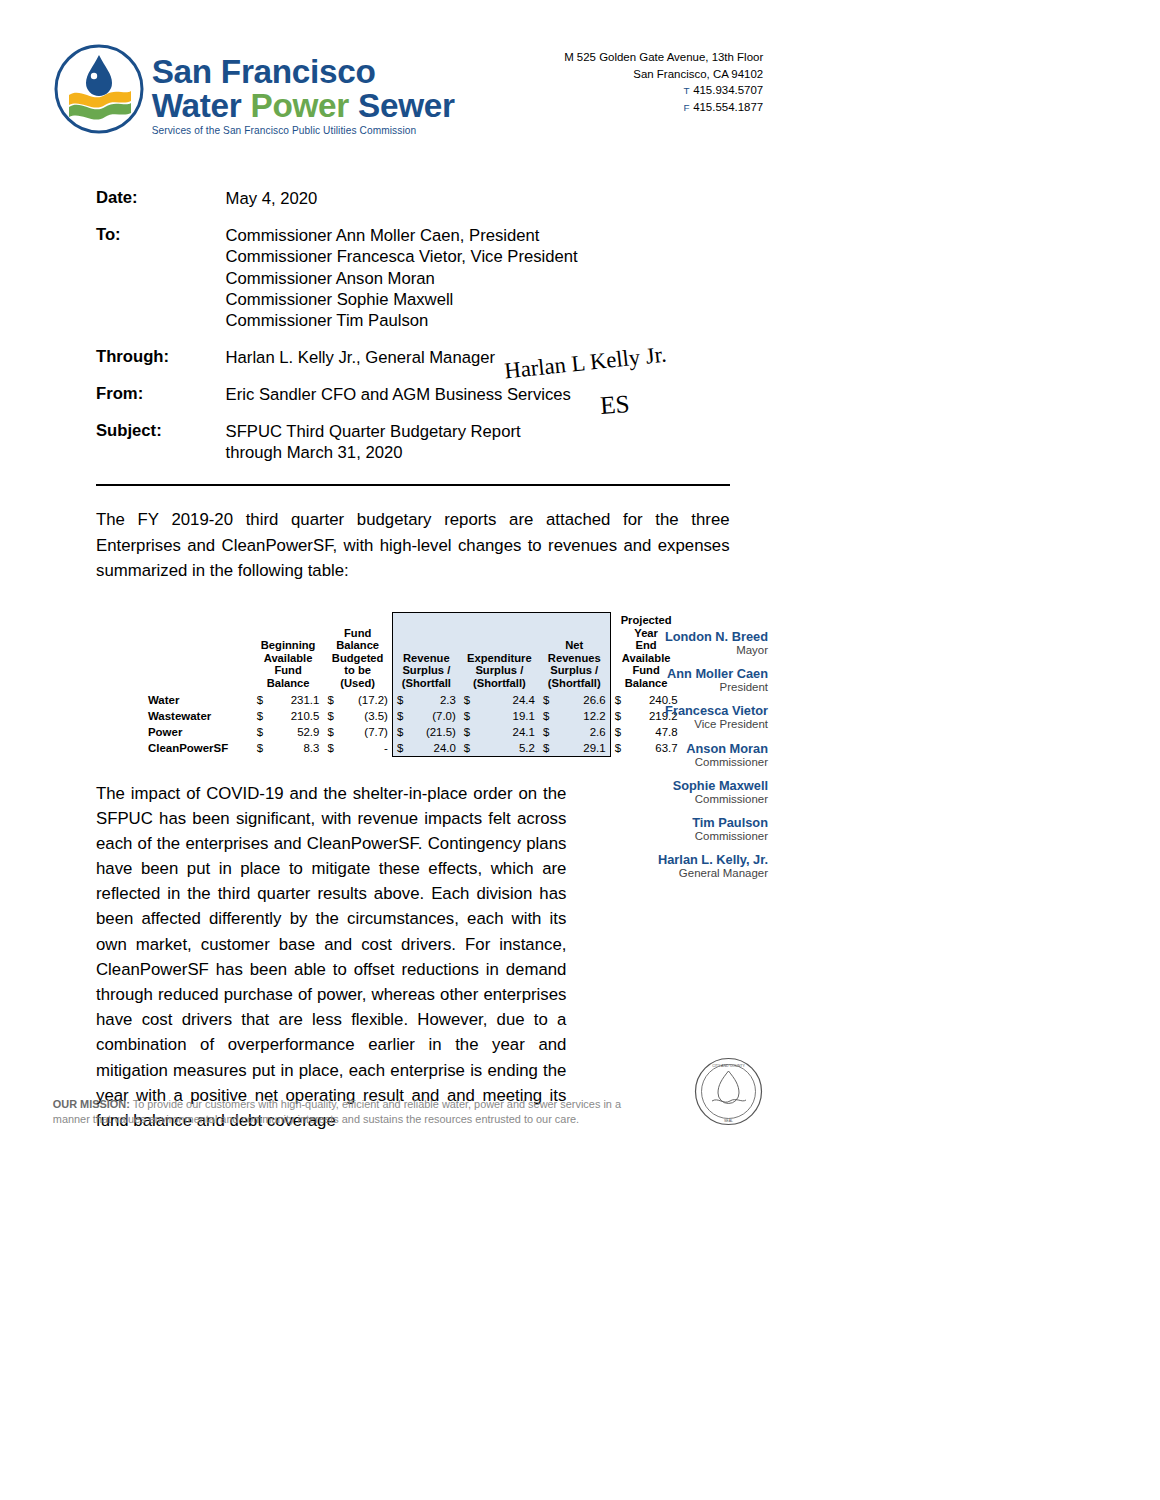San Francisco
Water Power Sewer
Services of the San Francisco Public Utilities Commission
M 525 Golden Gate Avenue, 13th Floor
San Francisco, CA 94102
T 415.934.5707
F 415.554.1877
| Date: | May 4, 2020 |
| To: | Commissioner Ann Moller Caen, President Commissioner Francesca Vietor, Vice President Commissioner Anson Moran Commissioner Sophie Maxwell Commissioner Tim Paulson |
| Through: | Harlan L. Kelly Jr., General Manager Harlan L Kelly Jr. |
| From: | Eric Sandler CFO and AGM Business Services ES |
| Subject: | SFPUC Third Quarter Budgetary Report through March 31, 2020 |
The FY 2019-20 third quarter budgetary reports are attached for the three Enterprises and CleanPowerSF, with high-level changes to revenues and expenses summarized in the following table:
| | Beginning Available Fund Balance | Fund Balance Budgeted to be (Used) | Revenue Surplus / (Shortfall | Expenditure Surplus / (Shortfall) | Net Revenues Surplus / (Shortfall) | Projected Year End Available Fund Balance |
| --- | --- | --- | --- | --- | --- | --- |
| Water | $ | 231.1 | $ | (17.2) | $ | 2.3 | $ | 24.4 | $ | 26.6 | $ | 240.5 |
| Wastewater | $ | 210.5 | $ | (3.5) | $ | (7.0) | $ | 19.1 | $ | 12.2 | $ | 219.2 |
| Power | $ | 52.9 | $ | (7.7) | $ | (21.5) | $ | 24.1 | $ | 2.6 | $ | 47.8 |
| CleanPowerSF | $ | 8.3 | $ | - | $ | 24.0 | $ | 5.2 | $ | 29.1 | $ | 63.7 |
The impact of COVID-19 and the shelter-in-place order on the SFPUC has been significant, with revenue impacts felt across each of the enterprises and CleanPowerSF. Contingency plans have been put in place to mitigate these effects, which are reflected in the third quarter results above. Each division has been affected differently by the circumstances, each with its own market, customer base and cost drivers. For instance, CleanPowerSF has been able to offset reductions in demand through reduced purchase of power, whereas other enterprises have cost drivers that are less flexible. However, due to a combination of overperformance earlier in the year and mitigation measures put in place, each enterprise is ending the year with a positive net operating result and and meeting its fund balance and debt coverage
London N. Breed
Mayor
Ann Moller Caen
President
Francesca Vietor
Vice President
Anson Moran
Commissioner
Sophie Maxwell
Commissioner
Tim Paulson
Commissioner
Harlan L. Kelly, Jr.
General Manager
OUR MISSION: To provide our customers with high-quality, efficient and reliable water, power and sewer services in a manner that values environmental and community interests and sustains the resources entrusted to our care.
CITY AND COUNTY SEAL